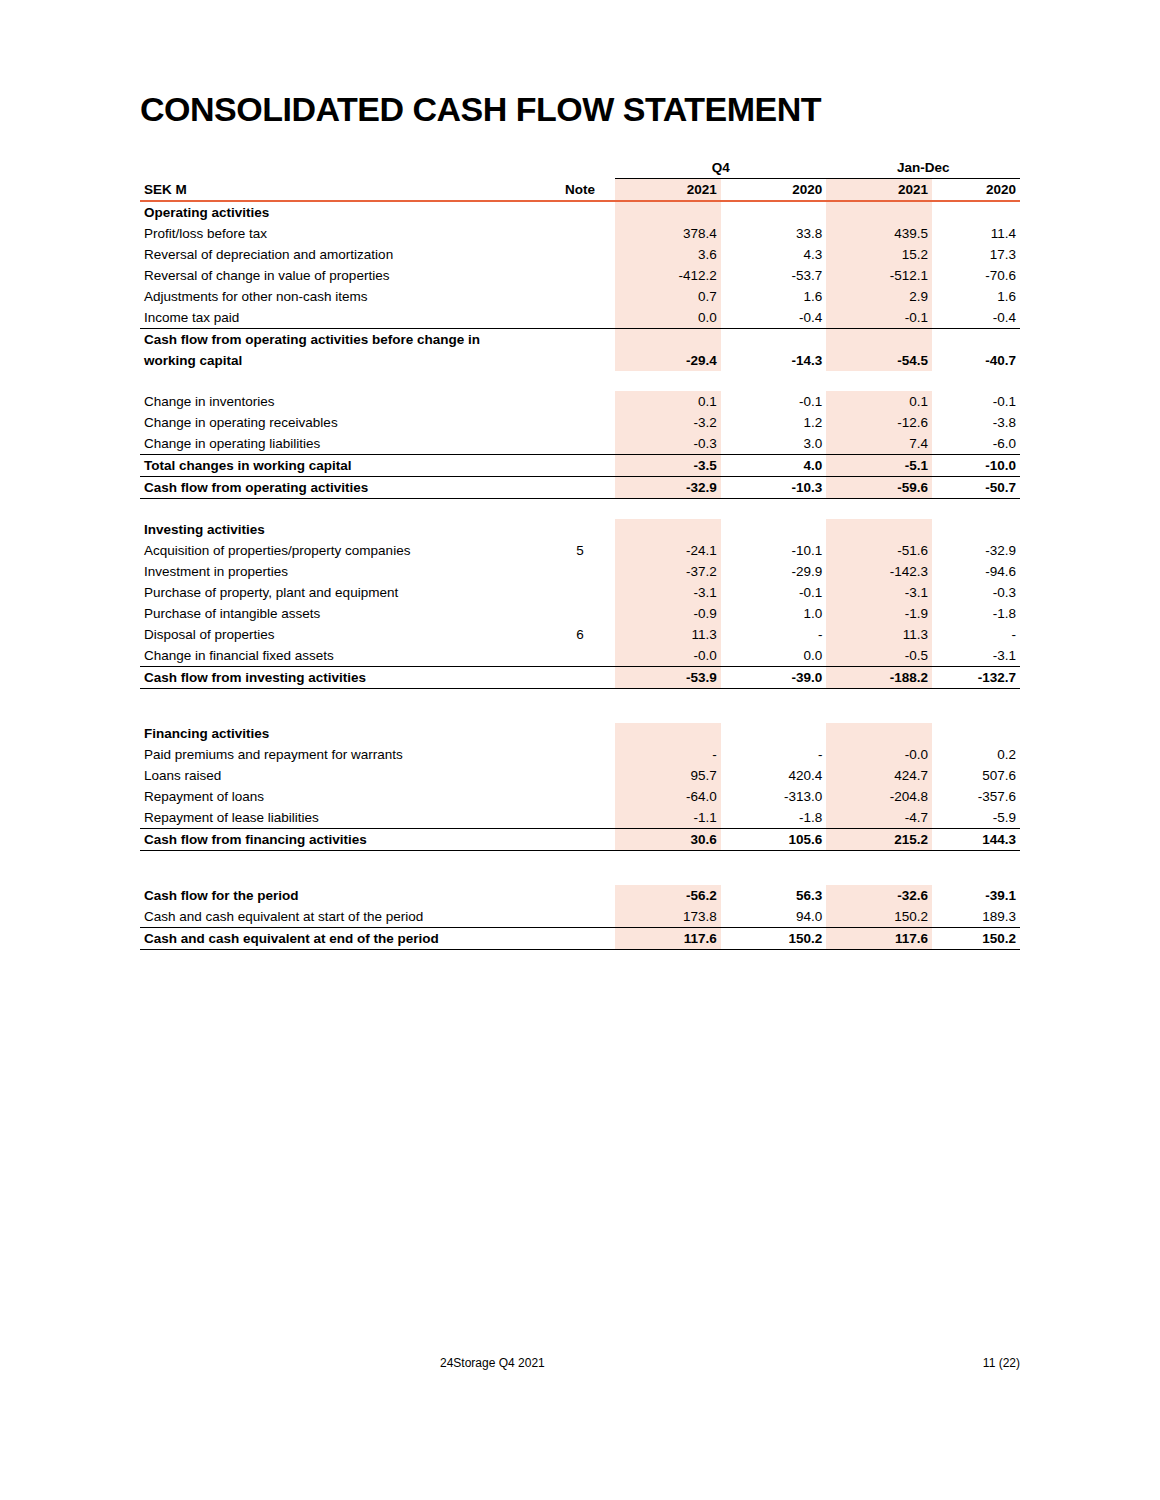Consolidated Cash Flow Statement
| | | Q4 | Jan-Dec |
| --- | --- | --- | --- |
| SEK M | Note | 2021 | 2020 | 2021 | 2020 |
| Operating activities | | | | | |
| Profit/loss before tax | | 378.4 | 33.8 | 439.5 | 11.4 |
| Reversal of depreciation and amortization | | 3.6 | 4.3 | 15.2 | 17.3 |
| Reversal of change in value of properties | | -412.2 | -53.7 | -512.1 | -70.6 |
| Adjustments for other non-cash items | | 0.7 | 1.6 | 2.9 | 1.6 |
| Income tax paid | | 0.0 | -0.4 | -0.1 | -0.4 |
| Cash flow from operating activities before change in | | | | | |
| working capital | | -29.4 | -14.3 | -54.5 | -40.7 |
| Change in inventories | | 0.1 | -0.1 | 0.1 | -0.1 |
| Change in operating receivables | | -3.2 | 1.2 | -12.6 | -3.8 |
| Change in operating liabilities | | -0.3 | 3.0 | 7.4 | -6.0 |
| Total changes in working capital | | -3.5 | 4.0 | -5.1 | -10.0 |
| Cash flow from operating activities | | -32.9 | -10.3 | -59.6 | -50.7 |
| Investing activities | | | | | |
| Acquisition of properties/property companies | 5 | -24.1 | -10.1 | -51.6 | -32.9 |
| Investment in properties | | -37.2 | -29.9 | -142.3 | -94.6 |
| Purchase of property, plant and equipment | | -3.1 | -0.1 | -3.1 | -0.3 |
| Purchase of intangible assets | | -0.9 | 1.0 | -1.9 | -1.8 |
| Disposal of properties | 6 | 11.3 | - | 11.3 | - |
| Change in financial fixed assets | | -0.0 | 0.0 | -0.5 | -3.1 |
| Cash flow from investing activities | | -53.9 | -39.0 | -188.2 | -132.7 |
| Financing activities | | | | | |
| Paid premiums and repayment for warrants | | - | - | -0.0 | 0.2 |
| Loans raised | | 95.7 | 420.4 | 424.7 | 507.6 |
| Repayment of loans | | -64.0 | -313.0 | -204.8 | -357.6 |
| Repayment of lease liabilities | | -1.1 | -1.8 | -4.7 | -5.9 |
| Cash flow from financing activities | | 30.6 | 105.6 | 215.2 | 144.3 |
| Cash flow for the period | | -56.2 | 56.3 | -32.6 | -39.1 |
| Cash and cash equivalent at start of the period | | 173.8 | 94.0 | 150.2 | 189.3 |
| Cash and cash equivalent at end of the period | | 117.6 | 150.2 | 117.6 | 150.2 |
24Storage Q4 2021
11 (22)